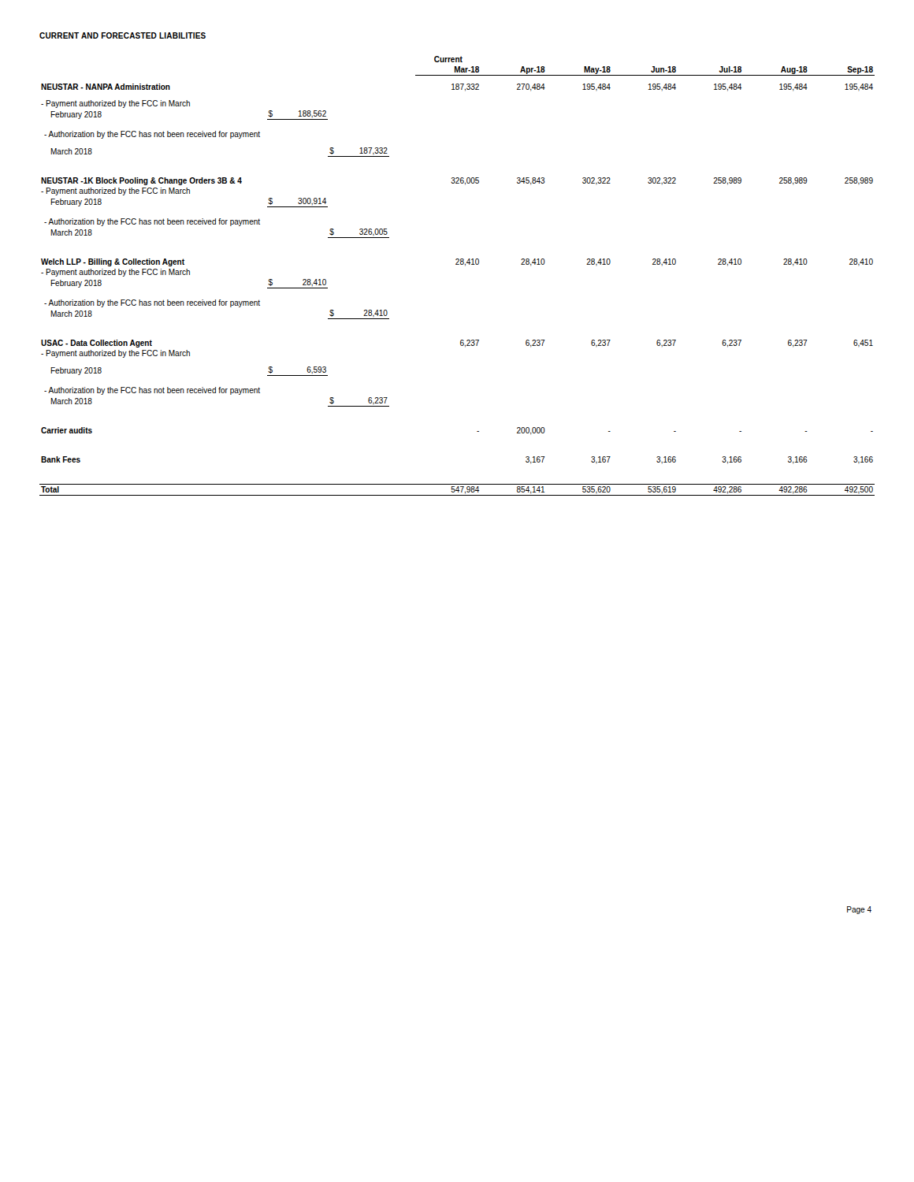CURRENT AND FORECASTED LIABILITIES
| | | | | Current | | | | | | |
| | | | | Mar-18 | Apr-18 | May-18 | Jun-18 | Jul-18 | Aug-18 | Sep-18 |
| NEUSTAR - NANPA Administration | | | | 187,332 | 270,484 | 195,484 | 195,484 | 195,484 | 195,484 | 195,484 |
| - Payment authorized by the FCC in March | | | | | | | | | | |
| February 2018 | $ 188,562 | | | | | | | | | |
| - Authorization by the FCC has not been received for payment | | | | | | | | | | |
| March 2018 | | $ 187,332 | | | | | | | | |
| NEUSTAR -1K Block Pooling & Change Orders 3B & 4 | | | | 326,005 | 345,843 | 302,322 | 302,322 | 258,989 | 258,989 | 258,989 |
| - Payment authorized by the FCC in March | | | | | | | | | | |
| February 2018 | $ 300,914 | | | | | | | | | |
| - Authorization by the FCC has not been received for payment | | | | | | | | | | |
| March 2018 | | $ 326,005 | | | | | | | | |
| Welch LLP - Billing & Collection Agent | | | | 28,410 | 28,410 | 28,410 | 28,410 | 28,410 | 28,410 | 28,410 |
| - Payment authorized by the FCC in March | | | | | | | | | | |
| February 2018 | $ 28,410 | | | | | | | | | |
| - Authorization by the FCC has not been received for payment | | | | | | | | | | |
| March 2018 | | $ 28,410 | | | | | | | | |
| USAC - Data Collection Agent | | | | 6,237 | 6,237 | 6,237 | 6,237 | 6,237 | 6,237 | 6,451 |
| - Payment authorized by the FCC in March | | | | | | | | | | |
| February 2018 | $ 6,593 | | | | | | | | | |
| - Authorization by the FCC has not been received for payment | | | | | | | | | | |
| March 2018 | | $ 6,237 | | | | | | | | |
| Carrier audits | | | | - | 200,000 | - | - | - | - | - |
| Bank Fees | | | | | 3,167 | 3,167 | 3,166 | 3,166 | 3,166 | 3,166 |
| Total | | | | 547,984 | 854,141 | 535,620 | 535,619 | 492,286 | 492,286 | 492,500 |
Page 4